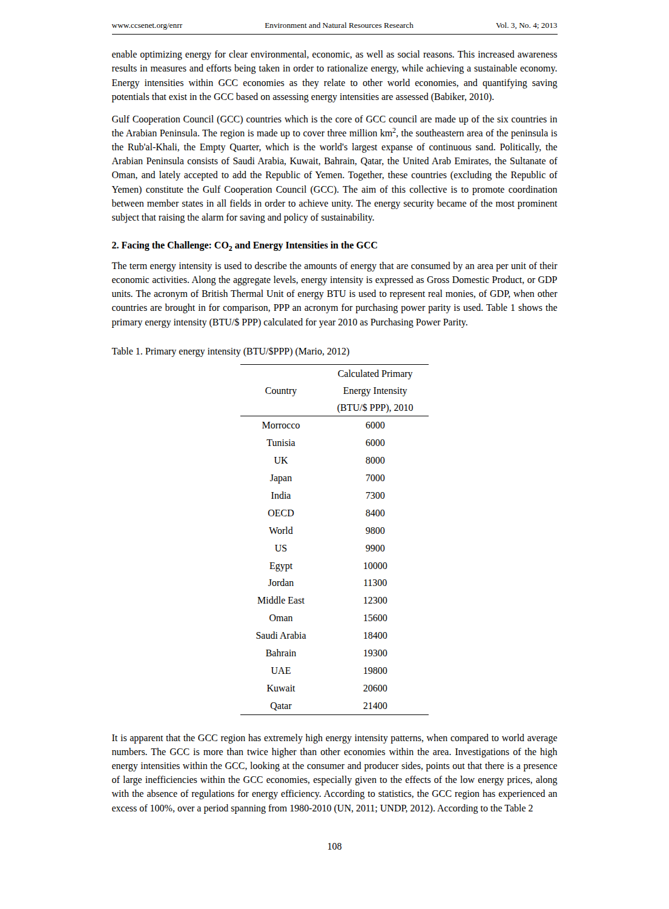www.ccsenet.org/enrr Environment and Natural Resources Research Vol. 3, No. 4; 2013
enable optimizing energy for clear environmental, economic, as well as social reasons. This increased awareness results in measures and efforts being taken in order to rationalize energy, while achieving a sustainable economy. Energy intensities within GCC economies as they relate to other world economies, and quantifying saving potentials that exist in the GCC based on assessing energy intensities are assessed (Babiker, 2010).
Gulf Cooperation Council (GCC) countries which is the core of GCC council are made up of the six countries in the Arabian Peninsula. The region is made up to cover three million km2, the southeastern area of the peninsula is the Rub'al-Khali, the Empty Quarter, which is the world's largest expanse of continuous sand. Politically, the Arabian Peninsula consists of Saudi Arabia, Kuwait, Bahrain, Qatar, the United Arab Emirates, the Sultanate of Oman, and lately accepted to add the Republic of Yemen. Together, these countries (excluding the Republic of Yemen) constitute the Gulf Cooperation Council (GCC). The aim of this collective is to promote coordination between member states in all fields in order to achieve unity. The energy security became of the most prominent subject that raising the alarm for saving and policy of sustainability.
2. Facing the Challenge: CO2 and Energy Intensities in the GCC
The term energy intensity is used to describe the amounts of energy that are consumed by an area per unit of their economic activities. Along the aggregate levels, energy intensity is expressed as Gross Domestic Product, or GDP units. The acronym of British Thermal Unit of energy BTU is used to represent real monies, of GDP, when other countries are brought in for comparison, PPP an acronym for purchasing power parity is used. Table 1 shows the primary energy intensity (BTU/$ PPP) calculated for year 2010 as Purchasing Power Parity.
Table 1. Primary energy intensity (BTU/$PPP) (Mario, 2012)
| | Calculated Primary |
| --- | --- |
| Country | Energy Intensity |
| | (BTU/$ PPP), 2010 |
| Morrocco | 6000 |
| Tunisia | 6000 |
| UK | 8000 |
| Japan | 7000 |
| India | 7300 |
| OECD | 8400 |
| World | 9800 |
| US | 9900 |
| Egypt | 10000 |
| Jordan | 11300 |
| Middle East | 12300 |
| Oman | 15600 |
| Saudi Arabia | 18400 |
| Bahrain | 19300 |
| UAE | 19800 |
| Kuwait | 20600 |
| Qatar | 21400 |
It is apparent that the GCC region has extremely high energy intensity patterns, when compared to world average numbers. The GCC is more than twice higher than other economies within the area. Investigations of the high energy intensities within the GCC, looking at the consumer and producer sides, points out that there is a presence of large inefficiencies within the GCC economies, especially given to the effects of the low energy prices, along with the absence of regulations for energy efficiency. According to statistics, the GCC region has experienced an excess of 100%, over a period spanning from 1980-2010 (UN, 2011; UNDP, 2012). According to the Table 2
108